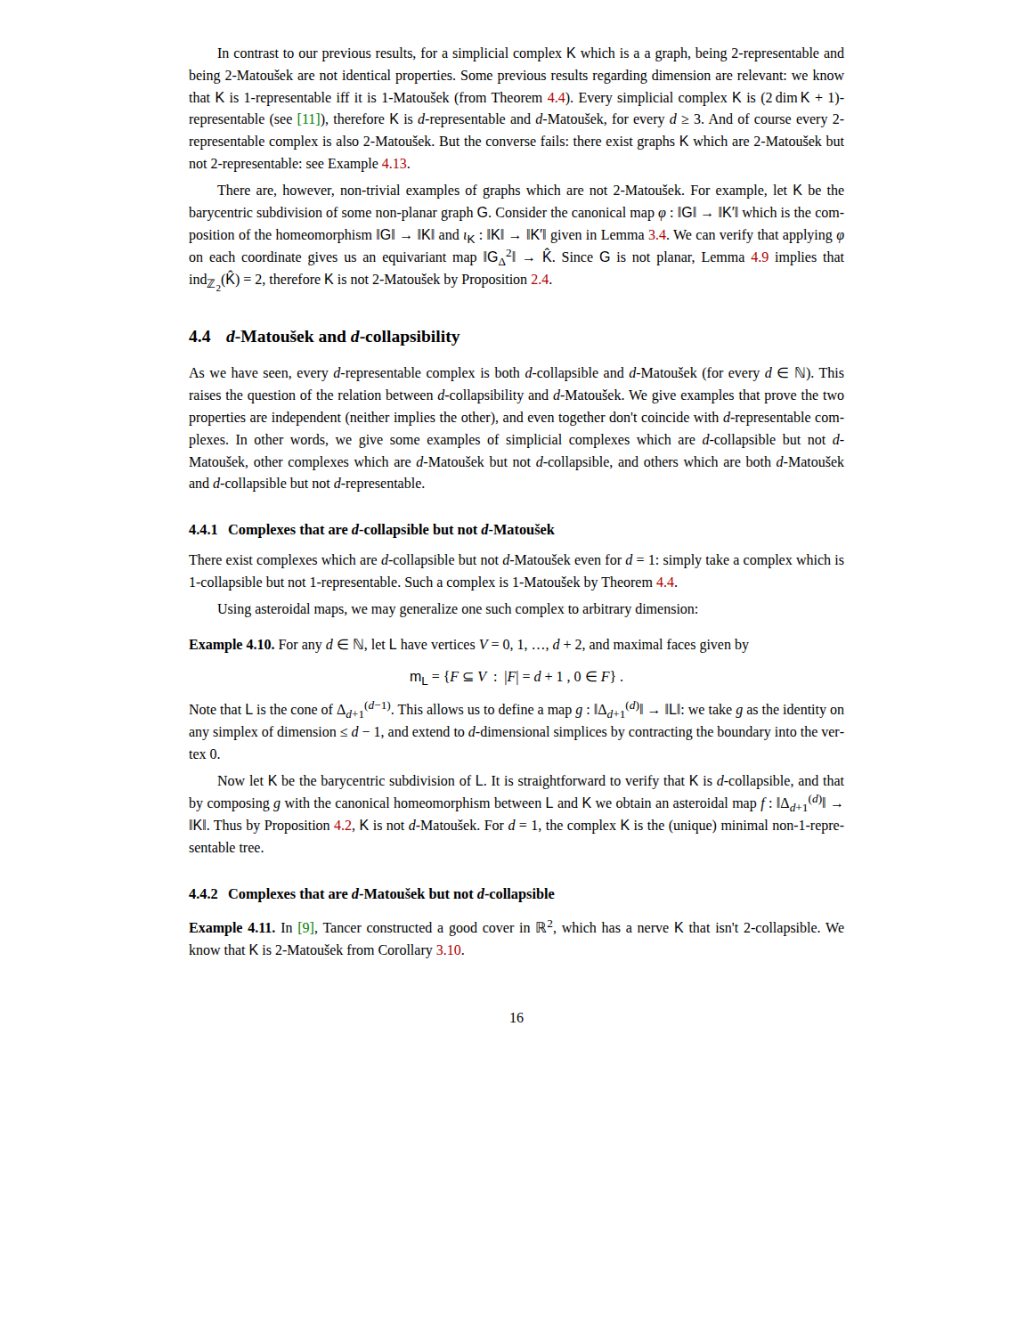In contrast to our previous results, for a simplicial complex K which is a a graph, being 2-representable and being 2-Matoušek are not identical properties. Some previous results regarding dimension are relevant: we know that K is 1-representable iff it is 1-Matoušek (from Theorem 4.4). Every simplicial complex K is (2 dim K + 1)-representable (see [11]), therefore K is d-representable and d-Matoušek, for every d ≥ 3. And of course every 2-representable complex is also 2-Matoušek. But the converse fails: there exist graphs K which are 2-Matoušek but not 2-representable: see Example 4.13.
There are, however, non-trivial examples of graphs which are not 2-Matoušek. For example, let K be the barycentric subdivision of some non-planar graph G. Consider the canonical map φ : ‖G‖ → ‖K′‖ which is the composition of the homeomorphism ‖G‖ → ‖K‖ and ιK : ‖K‖ → ‖K′‖ given in Lemma 3.4. We can verify that applying φ on each coordinate gives us an equivariant map ‖GΔ2‖ → K̂. Since G is not planar, Lemma 4.9 implies that indℤ2(K̂) = 2, therefore K is not 2-Matoušek by Proposition 2.4.
4.4 d-Matoušek and d-collapsibility
As we have seen, every d-representable complex is both d-collapsible and d-Matoušek (for every d ∈ ℕ). This raises the question of the relation between d-collapsibility and d-Matoušek. We give examples that prove the two properties are independent (neither implies the other), and even together don't coincide with d-representable complexes. In other words, we give some examples of simplicial complexes which are d-collapsible but not d-Matoušek, other complexes which are d-Matoušek but not d-collapsible, and others which are both d-Matoušek and d-collapsible but not d-representable.
4.4.1 Complexes that are d-collapsible but not d-Matoušek
There exist complexes which are d-collapsible but not d-Matoušek even for d = 1: simply take a complex which is 1-collapsible but not 1-representable. Such a complex is 1-Matoušek by Theorem 4.4.
Using asteroidal maps, we may generalize one such complex to arbitrary dimension:
Example 4.10. For any d ∈ ℕ, let L have vertices V = 0, 1, …, d + 2, and maximal faces given by
mL = {F ⊆ V : |F| = d + 1 , 0 ∈ F} .
Note that L is the cone of Δd+1(d−1). This allows us to define a map g : ‖Δd+1(d)‖ → ‖L‖: we take g as the identity on any simplex of dimension ≤ d − 1, and extend to d-dimensional simplices by contracting the boundary into the vertex 0.
Now let K be the barycentric subdivision of L. It is straightforward to verify that K is d-collapsible, and that by composing g with the canonical homeomorphism between L and K we obtain an asteroidal map f : ‖Δd+1(d)‖ → ‖K‖. Thus by Proposition 4.2, K is not d-Matoušek. For d = 1, the complex K is the (unique) minimal non-1-representable tree.
4.4.2 Complexes that are d-Matoušek but not d-collapsible
Example 4.11. In [9], Tancer constructed a good cover in ℝ2, which has a nerve K that isn't 2-collapsible. We know that K is 2-Matoušek from Corollary 3.10.
16